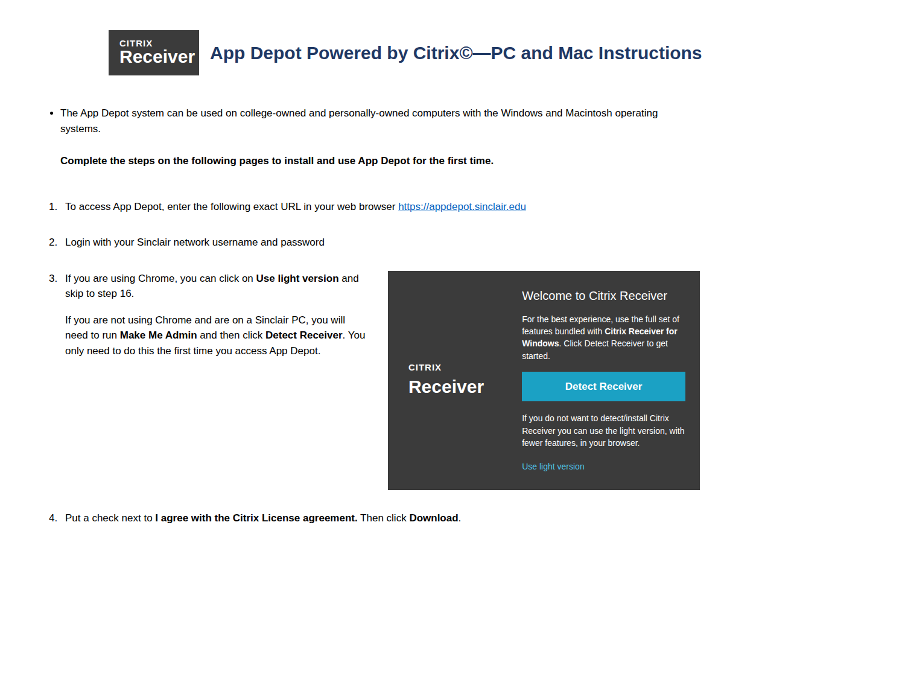CITRIX Receiver
App Depot Powered by Citrix©—PC and Mac Instructions
The App Depot system can be used on college-owned and personally-owned computers with the Windows and Macintosh operating systems.
Complete the steps on the following pages to install and use App Depot for the first time.
To access App Depot, enter the following exact URL in your web browser https://appdepot.sinclair.edu
Login with your Sinclair network username and password
If you are using Chrome, you can click on Use light version and skip to step 16.
If you are not using Chrome and are on a Sinclair PC, you will need to run Make Me Admin and then click Detect Receiver. You only need to do this the first time you access App Depot.
CITRIX
Receiver
Welcome to Citrix Receiver
For the best experience, use the full set of features bundled with Citrix Receiver for Windows. Click Detect Receiver to get started.
Detect Receiver
If you do not want to detect/install Citrix Receiver you can use the light version, with fewer features, in your browser.
Use light version
Put a check next to I agree with the Citrix License agreement. Then click Download.